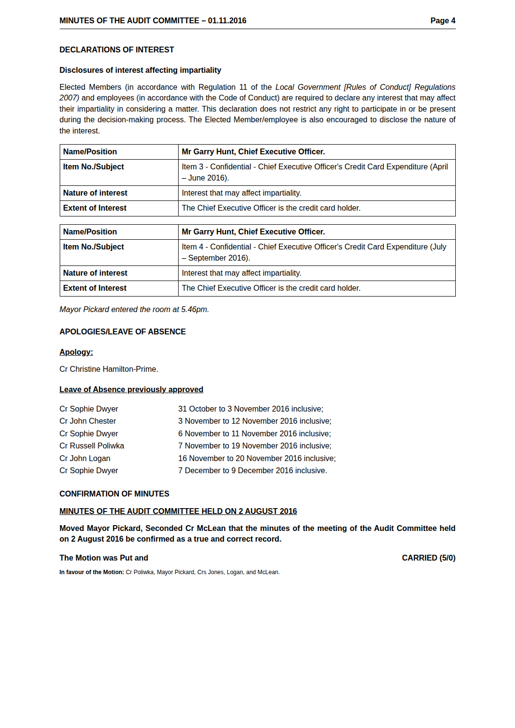MINUTES OF THE AUDIT COMMITTEE – 01.11.2016 Page 4
DECLARATIONS OF INTEREST
Disclosures of interest affecting impartiality
Elected Members (in accordance with Regulation 11 of the Local Government [Rules of Conduct] Regulations 2007) and employees (in accordance with the Code of Conduct) are required to declare any interest that may affect their impartiality in considering a matter. This declaration does not restrict any right to participate in or be present during the decision-making process. The Elected Member/employee is also encouraged to disclose the nature of the interest.
| Name/Position | Mr Garry Hunt, Chief Executive Officer. |
| Item No./Subject | Item 3 - Confidential - Chief Executive Officer's Credit Card Expenditure (April – June 2016). |
| Nature of interest | Interest that may affect impartiality. |
| Extent of Interest | The Chief Executive Officer is the credit card holder. |
| Name/Position | Mr Garry Hunt, Chief Executive Officer. |
| Item No./Subject | Item 4 - Confidential - Chief Executive Officer's Credit Card Expenditure (July – September 2016). |
| Nature of interest | Interest that may affect impartiality. |
| Extent of Interest | The Chief Executive Officer is the credit card holder. |
Mayor Pickard entered the room at 5.46pm.
APOLOGIES/LEAVE OF ABSENCE
Apology:
Cr Christine Hamilton-Prime.
Leave of Absence previously approved
| Cr Sophie Dwyer | 31 October to 3 November 2016 inclusive; |
| Cr John Chester | 3 November to 12 November 2016 inclusive; |
| Cr Sophie Dwyer | 6 November to 11 November 2016 inclusive; |
| Cr Russell Poliwka | 7 November to 19 November 2016 inclusive; |
| Cr John Logan | 16 November to 20 November 2016 inclusive; |
| Cr Sophie Dwyer | 7 December to 9 December 2016 inclusive. |
CONFIRMATION OF MINUTES
MINUTES OF THE AUDIT COMMITTEE HELD ON 2 AUGUST 2016
Moved Mayor Pickard, Seconded Cr McLean that the minutes of the meeting of the Audit Committee held on 2 August 2016 be confirmed as a true and correct record.
The Motion was Put and CARRIED (5/0)
In favour of the Motion: Cr Poliwka, Mayor Pickard, Crs Jones, Logan, and McLean.